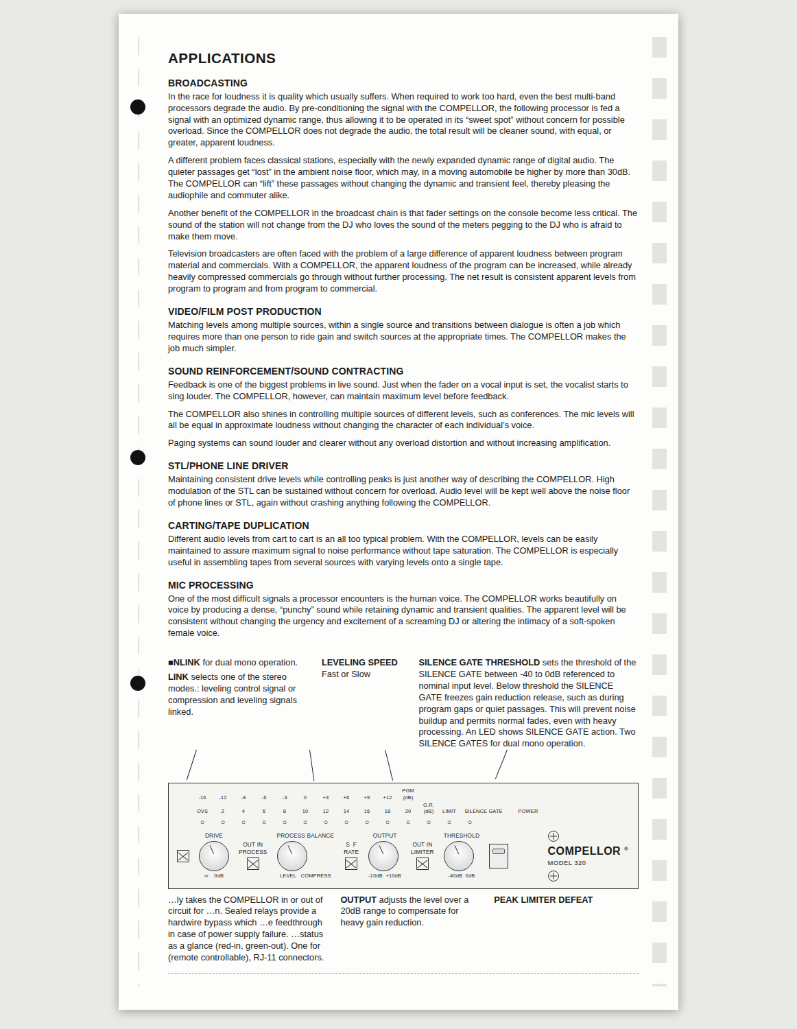APPLICATIONS
BROADCASTING
In the race for loudness it is quality which usually suffers. When required to work too hard, even the best multi-band processors degrade the audio. By pre-conditioning the signal with the COMPELLOR, the following processor is fed a signal with an optimized dynamic range, thus allowing it to be operated in its “sweet spot” without concern for possible overload. Since the COMPELLOR does not degrade the audio, the total result will be cleaner sound, with equal, or greater, apparent loudness.
A different problem faces classical stations, especially with the newly expanded dynamic range of digital audio. The quieter passages get “lost” in the ambient noise floor, which may, in a moving automobile be higher by more than 30dB. The COMPELLOR can “lift” these passages without changing the dynamic and transient feel, thereby pleasing the audiophile and commuter alike.
Another benefit of the COMPELLOR in the broadcast chain is that fader settings on the console become less critical. The sound of the station will not change from the DJ who loves the sound of the meters pegging to the DJ who is afraid to make them move.
Television broadcasters are often faced with the problem of a large difference of apparent loudness between program material and commercials. With a COMPELLOR, the apparent loudness of the program can be increased, while already heavily compressed commercials go through without further processing. The net result is consistent apparent levels from program to program and from program to commercial.
VIDEO/FILM POST PRODUCTION
Matching levels among multiple sources, within a single source and transitions between dialogue is often a job which requires more than one person to ride gain and switch sources at the appropriate times. The COMPELLOR makes the job much simpler.
SOUND REINFORCEMENT/SOUND CONTRACTING
Feedback is one of the biggest problems in live sound. Just when the fader on a vocal input is set, the vocalist starts to sing louder. The COMPELLOR, however, can maintain maximum level before feedback.
The COMPELLOR also shines in controlling multiple sources of different levels, such as conferences. The mic levels will all be equal in approximate loudness without changing the character of each individual’s voice.
Paging systems can sound louder and clearer without any overload distortion and without increasing amplification.
STL/PHONE LINE DRIVER
Maintaining consistent drive levels while controlling peaks is just another way of describing the COMPELLOR. High modulation of the STL can be sustained without concern for overload. Audio level will be kept well above the noise floor of phone lines or STL, again without crashing anything following the COMPELLOR.
CARTING/TAPE DUPLICATION
Different audio levels from cart to cart is an all too typical problem. With the COMPELLOR, levels can be easily maintained to assure maximum signal to noise performance without tape saturation. The COMPELLOR is especially useful in assembling tapes from several sources with varying levels onto a single tape.
MIC PROCESSING
One of the most difficult signals a processor encounters is the human voice. The COMPELLOR works beautifully on voice by producing a dense, “punchy” sound while retaining dynamic and transient qualities. The apparent level will be consistent without changing the urgency and excitement of a screaming DJ or altering the intimacy of a soft-spoken female voice.
■NLINK for dual mono operation.
LINK selects one of the stereo modes.: leveling control signal or compression and leveling signals linked.
LEVELING SPEED
Fast or Slow
SILENCE GATE THRESHOLD sets the threshold of the SILENCE GATE between -40 to 0dB referenced to nominal input level. Below threshold the SILENCE GATE freezes gain reduction release, such as during program gaps or quiet passages. This will prevent noise buildup and permits normal fades, even with heavy processing. An LED shows SILENCE GATE action. Two SILENCE GATES for dual mono operation.
-16-12-8-6-30+3+6+9+12 PGM (dB)
OVS 2468101214161820 G.R. (dB) LIMIT SILENCE GATE POWER
○○○○○○○○○○○○○○
DRIVE
∞ 0dB
OUT IN
PROCESS
PROCESS BALANCE
LEVEL COMPRESS
S F
RATE
OUTPUT
-10dB +10dB
OUT IN
LIMITER
THRESHOLD
-40dB 0dB
COMPELLOR ®
MODEL 320
…ly takes the COMPELLOR in or out of circuit for …n. Sealed relays provide a hardwire bypass which …e feedthrough in case of power supply failure. …status as a glance (red-in, green-out). One for (remote controllable), RJ-11 connectors.
OUTPUT adjusts the level over a 20dB range to compensate for heavy gain reduction.
PEAK LIMITER DEFEAT